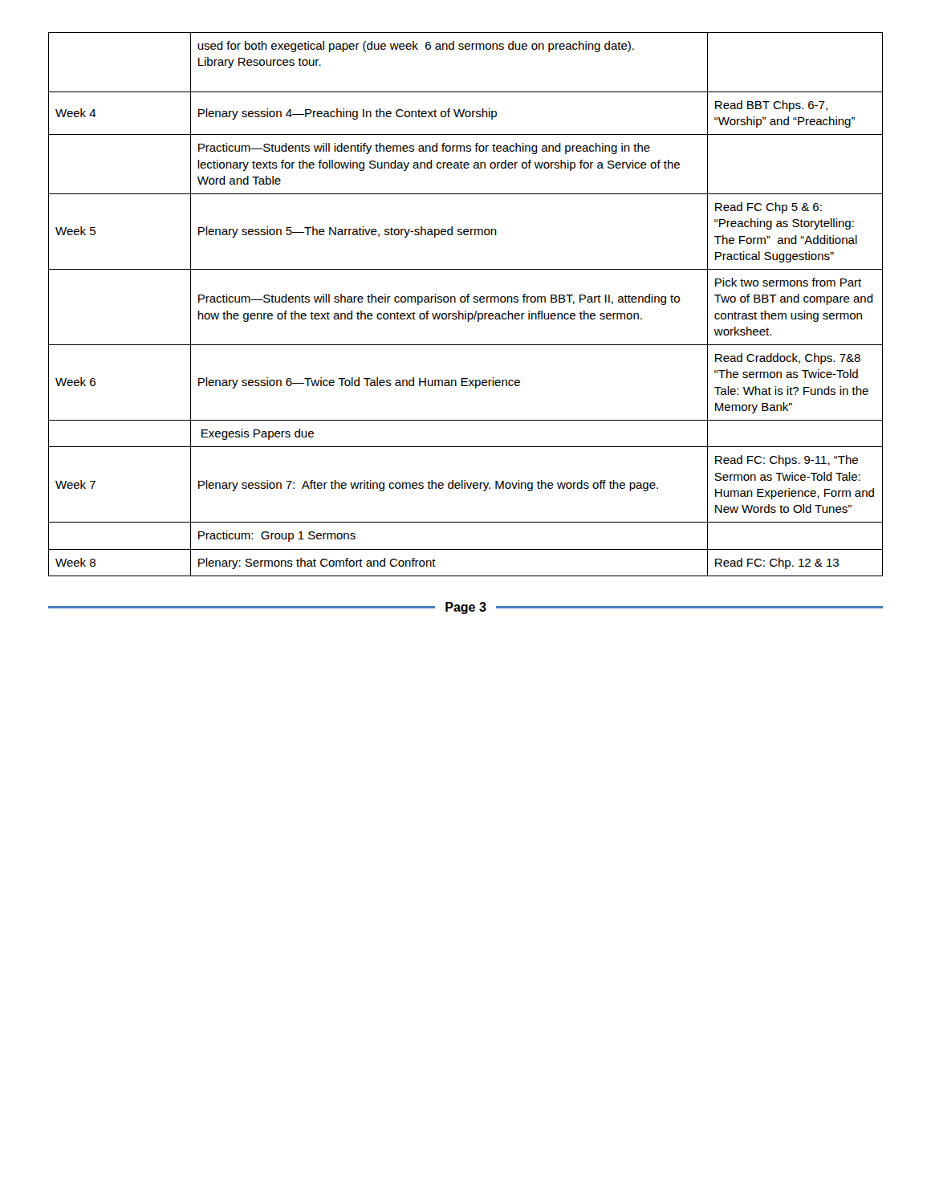| | used for both exegetical paper (due week 6 and sermons due on preaching date). Library Resources tour. | |
| Week 4 | Plenary session 4—Preaching In the Context of Worship | Read BBT Chps. 6-7, “Worship” and “Preaching” |
| | Practicum—Students will identify themes and forms for teaching and preaching in the lectionary texts for the following Sunday and create an order of worship for a Service of the Word and Table | |
| Week 5 | Plenary session 5—The Narrative, story-shaped sermon | Read FC Chp 5 & 6: “Preaching as Storytelling: The Form” and “Additional Practical Suggestions” |
| | Practicum—Students will share their comparison of sermons from BBT, Part II, attending to how the genre of the text and the context of worship/preacher influence the sermon. | Pick two sermons from Part Two of BBT and compare and contrast them using sermon worksheet. |
| Week 6 | Plenary session 6—Twice Told Tales and Human Experience | Read Craddock, Chps. 7&8 “The sermon as Twice-Told Tale: What is it? Funds in the Memory Bank” |
| | Exegesis Papers due | |
| Week 7 | Plenary session 7: After the writing comes the delivery. Moving the words off the page. | Read FC: Chps. 9-11, “The Sermon as Twice-Told Tale: Human Experience, Form and New Words to Old Tunes” |
| | Practicum: Group 1 Sermons | |
| Week 8 | Plenary: Sermons that Comfort and Confront | Read FC: Chp. 12 & 13 |
Page 3